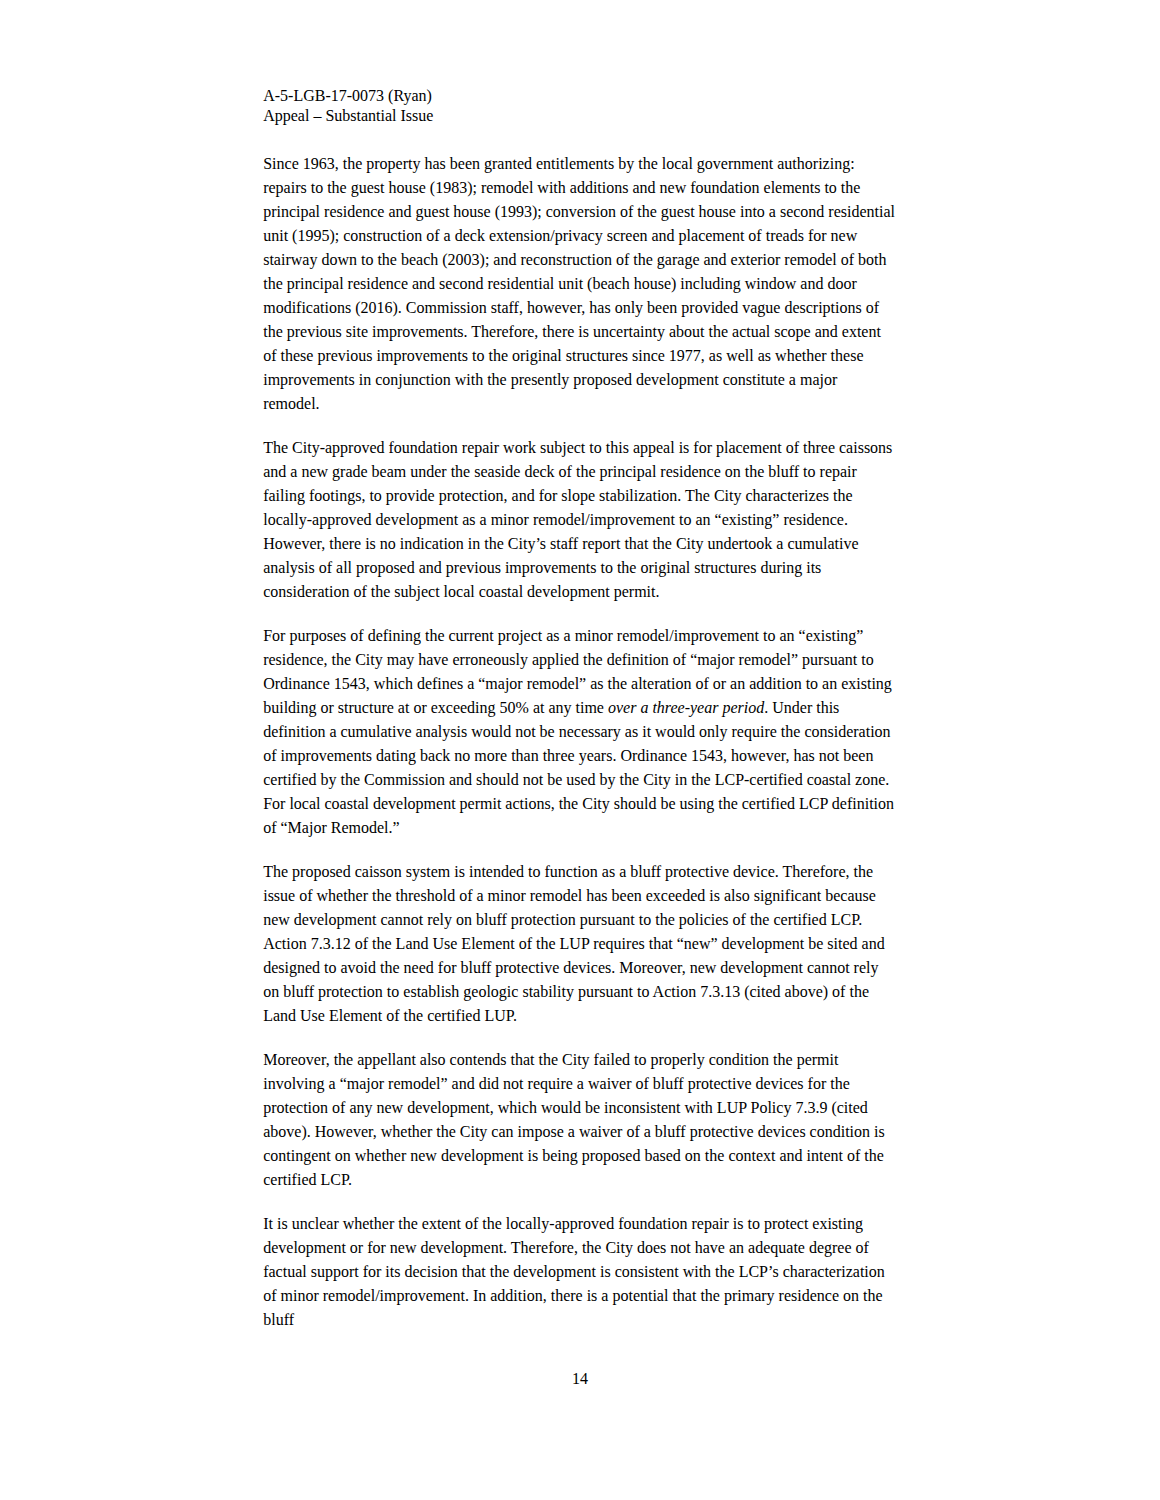A-5-LGB-17-0073 (Ryan)
Appeal – Substantial Issue
Since 1963, the property has been granted entitlements by the local government authorizing: repairs to the guest house (1983); remodel with additions and new foundation elements to the principal residence and guest house (1993); conversion of the guest house into a second residential unit (1995); construction of a deck extension/privacy screen and placement of treads for new stairway down to the beach (2003); and reconstruction of the garage and exterior remodel of both the principal residence and second residential unit (beach house) including window and door modifications (2016). Commission staff, however, has only been provided vague descriptions of the previous site improvements. Therefore, there is uncertainty about the actual scope and extent of these previous improvements to the original structures since 1977, as well as whether these improvements in conjunction with the presently proposed development constitute a major remodel.
The City-approved foundation repair work subject to this appeal is for placement of three caissons and a new grade beam under the seaside deck of the principal residence on the bluff to repair failing footings, to provide protection, and for slope stabilization. The City characterizes the locally-approved development as a minor remodel/improvement to an “existing” residence. However, there is no indication in the City’s staff report that the City undertook a cumulative analysis of all proposed and previous improvements to the original structures during its consideration of the subject local coastal development permit.
For purposes of defining the current project as a minor remodel/improvement to an “existing” residence, the City may have erroneously applied the definition of “major remodel” pursuant to Ordinance 1543, which defines a “major remodel” as the alteration of or an addition to an existing building or structure at or exceeding 50% at any time over a three-year period. Under this definition a cumulative analysis would not be necessary as it would only require the consideration of improvements dating back no more than three years. Ordinance 1543, however, has not been certified by the Commission and should not be used by the City in the LCP-certified coastal zone. For local coastal development permit actions, the City should be using the certified LCP definition of “Major Remodel.”
The proposed caisson system is intended to function as a bluff protective device. Therefore, the issue of whether the threshold of a minor remodel has been exceeded is also significant because new development cannot rely on bluff protection pursuant to the policies of the certified LCP. Action 7.3.12 of the Land Use Element of the LUP requires that “new” development be sited and designed to avoid the need for bluff protective devices. Moreover, new development cannot rely on bluff protection to establish geologic stability pursuant to Action 7.3.13 (cited above) of the Land Use Element of the certified LUP.
Moreover, the appellant also contends that the City failed to properly condition the permit involving a “major remodel” and did not require a waiver of bluff protective devices for the protection of any new development, which would be inconsistent with LUP Policy 7.3.9 (cited above). However, whether the City can impose a waiver of a bluff protective devices condition is contingent on whether new development is being proposed based on the context and intent of the certified LCP.
It is unclear whether the extent of the locally-approved foundation repair is to protect existing development or for new development. Therefore, the City does not have an adequate degree of factual support for its decision that the development is consistent with the LCP’s characterization of minor remodel/improvement. In addition, there is a potential that the primary residence on the bluff
14